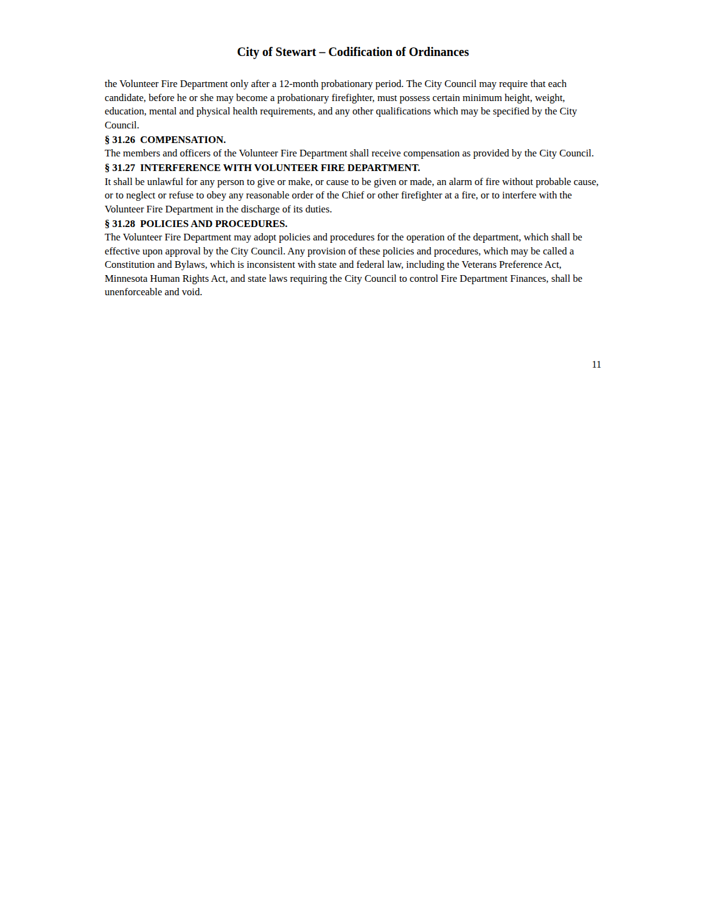City of Stewart – Codification of Ordinances
the Volunteer Fire Department only after a 12-month probationary period. The City Council may require that each candidate, before he or she may become a probationary firefighter, must possess certain minimum height, weight, education, mental and physical health requirements, and any other qualifications which may be specified by the City Council.
§ 31.26 COMPENSATION.
The members and officers of the Volunteer Fire Department shall receive compensation as provided by the City Council.
§ 31.27 INTERFERENCE WITH VOLUNTEER FIRE DEPARTMENT.
It shall be unlawful for any person to give or make, or cause to be given or made, an alarm of fire without probable cause, or to neglect or refuse to obey any reasonable order of the Chief or other firefighter at a fire, or to interfere with the Volunteer Fire Department in the discharge of its duties.
§ 31.28 POLICIES AND PROCEDURES.
The Volunteer Fire Department may adopt policies and procedures for the operation of the department, which shall be effective upon approval by the City Council. Any provision of these policies and procedures, which may be called a Constitution and Bylaws, which is inconsistent with state and federal law, including the Veterans Preference Act, Minnesota Human Rights Act, and state laws requiring the City Council to control Fire Department Finances, shall be unenforceable and void.
11